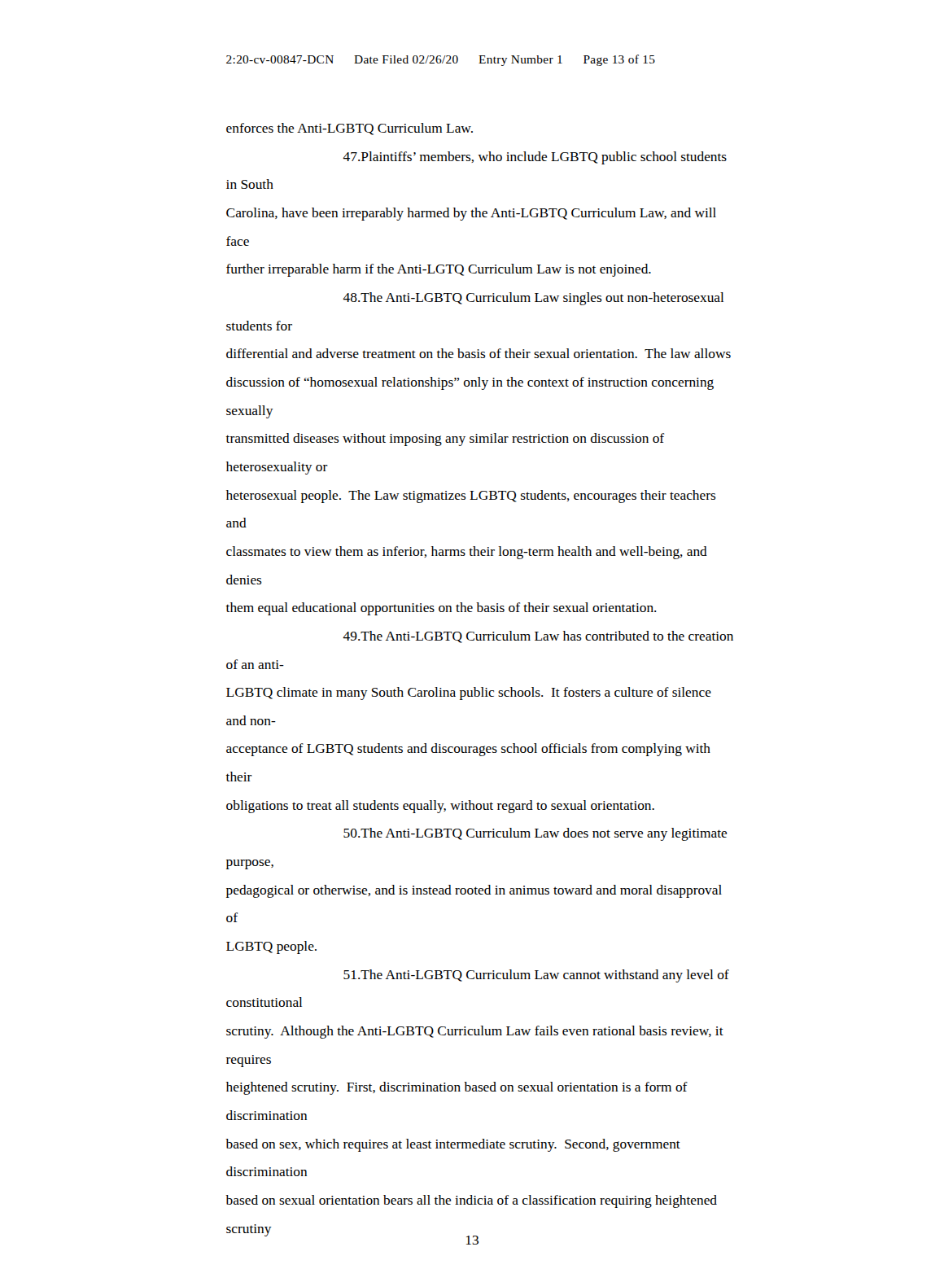2:20-cv-00847-DCN Date Filed 02/26/20 Entry Number 1 Page 13 of 15
enforces the Anti-LGBTQ Curriculum Law.
47. Plaintiffs’ members, who include LGBTQ public school students in South
Carolina, have been irreparably harmed by the Anti-LGBTQ Curriculum Law, and will face
further irreparable harm if the Anti-LGTQ Curriculum Law is not enjoined.
48. The Anti-LGBTQ Curriculum Law singles out non-heterosexual students for
differential and adverse treatment on the basis of their sexual orientation. The law allows
discussion of “homosexual relationships” only in the context of instruction concerning sexually
transmitted diseases without imposing any similar restriction on discussion of heterosexuality or
heterosexual people. The Law stigmatizes LGBTQ students, encourages their teachers and
classmates to view them as inferior, harms their long-term health and well-being, and denies
them equal educational opportunities on the basis of their sexual orientation.
49. The Anti-LGBTQ Curriculum Law has contributed to the creation of an anti-
LGBTQ climate in many South Carolina public schools. It fosters a culture of silence and non-
acceptance of LGBTQ students and discourages school officials from complying with their
obligations to treat all students equally, without regard to sexual orientation.
50. The Anti-LGBTQ Curriculum Law does not serve any legitimate purpose,
pedagogical or otherwise, and is instead rooted in animus toward and moral disapproval of
LGBTQ people.
51. The Anti-LGBTQ Curriculum Law cannot withstand any level of constitutional
scrutiny. Although the Anti-LGBTQ Curriculum Law fails even rational basis review, it requires
heightened scrutiny. First, discrimination based on sexual orientation is a form of discrimination
based on sex, which requires at least intermediate scrutiny. Second, government discrimination
based on sexual orientation bears all the indicia of a classification requiring heightened scrutiny
13